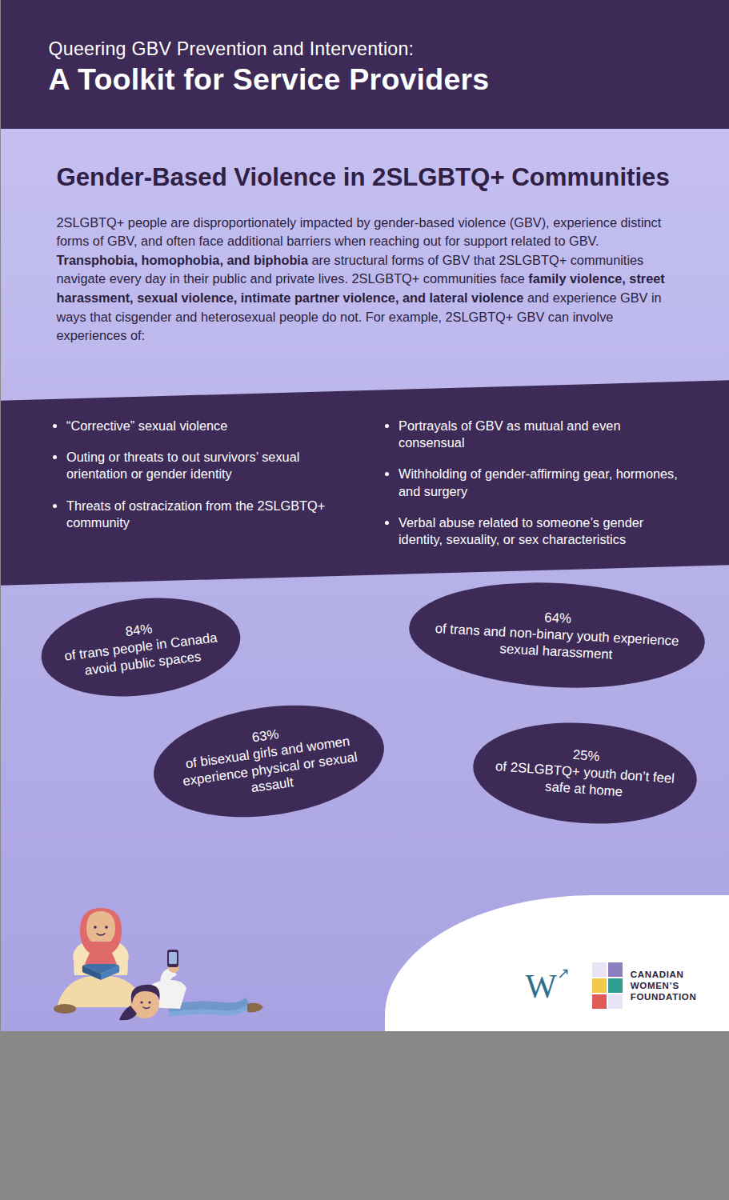Queering GBV Prevention and Intervention:
A Toolkit for Service Providers
Gender-Based Violence in 2SLGBTQ+ Communities
2SLGBTQ+ people are disproportionately impacted by gender-based violence (GBV), experience distinct forms of GBV, and often face additional barriers when reaching out for support related to GBV. Transphobia, homophobia, and biphobia are structural forms of GBV that 2SLGBTQ+ communities navigate every day in their public and private lives. 2SLGBTQ+ communities face family violence, street harassment, sexual violence, intimate partner violence, and lateral violence and experience GBV in ways that cisgender and heterosexual people do not. For example, 2SLGBTQ+ GBV can involve experiences of:
“Corrective” sexual violence
Outing or threats to out survivors’ sexual orientation or gender identity
Threats of ostracization from the 2SLGBTQ+ community
Portrayals of GBV as mutual and even consensual
Withholding of gender-affirming gear, hormones, and surgery
Verbal abuse related to someone’s gender identity, sexuality, or sex characteristics
84% of trans people in Canada avoid public spaces
64% of trans and non-binary youth experience sexual harassment
63% of bisexual girls and women experience physical or sexual assault
25% of 2SLGBTQ+ youth don’t feel safe at home
W↗
Canadian
Women’s
Foundation